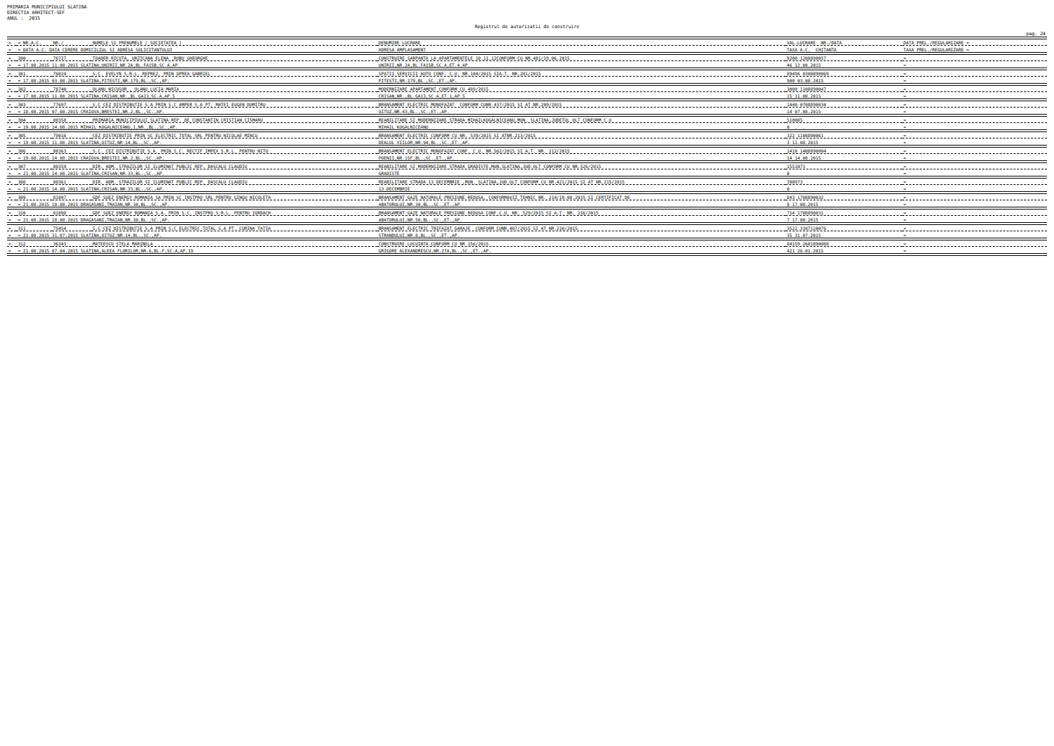PRIMARIA MUNICIPIULUI SLATINA
DIRECTIA ARHITECT-SEF
ANUL : 2015
Registrul de autorizatii de construire
pag. 24
| = | = NR.A.C. | NR./ | NUMELE SI PRENUMELE ( SOCIETATEA ) | DENUMIRE LUCRARE | VAL.LUCRARE NR./DATA | DATA PREL./REGULARIZARE = |
| = | = DATA A.C. DATA CERERE DOMICILIUL SI ADRESA SOLICITANTULUI | ADRESA AMPLASAMENT | TAXA A.C. CHITANTA | TAXA PREL./REGULARIZARE = |
| = | 300 | 78727 | TOADER RICUTA, URZICANA ELENA ,ROBU GHEORGHE | CONSTRUIRE SARPANTA LA APARTAMENTELE 10.11.12CONFORM CU NR.481/19.06.2015 | 9200 1208890057 | = |
| = | = 17.08.2015 11.08.2015 SLATINA,UNIRII,NR.2A,BL.FA15B,SC.A,AP. | UNIRII,NR.2A,BL.FA15B,SC.A,ET.4,AP. | 46 12.08.2015 | = |
| = | 301 | 76024 | S.C. EVELYN S.R.L. REPREZ. PRIN OPREA GABRIEL | SPATII SERVICII AUTO CONF. C.U. NR.104/2015 SIA.T. NR.201/2015 | 89496 0308890069 | = |
| = | = 17.08.2015 03.08.2015 SLATINA,PITESTI,NR.179,BL.,SC.,AP. | PITESTI,NR.179,BL.,SC.,ET.,AP. | 900 03.08.2015 | = |
| = | 302 | 78740 | OLANU NICUSOR , OLANU LUCIA MARIA | MODERNIZARE APARTAMENT CONFORM CU 489/2015 | 3000 1108890047 | = |
| = | = 17.08.2015 11.08.2015 SLATINA,CRISAN,NR.,BL.GA13,SC.A,AP.5 | CRISAN,NR.,BL.GA13,SC.A,ET.1,AP.5 | 15 11.08.2015 | = |
| = | 303 | 77697 | S.C CEZ DISTRIBUTIE S.A PRIN S.C AMPER S.A PT. MATEI EUGEN DUMITRU | BRANSAMENT ELECTRIC MONOFAZAT CONFORM CUNR.437/2015 SI AT NR.209/2015 | 1440 0708890034 | = |
| = | = 18.08.2015 07.08.2015 CRAIOVA,BRESTEI,NR.2,BL.,SC.,AP. | OITUZ,NR.43,BL.,SC.,ET.,AP. | 14 07.08.2015 | = |
| = | 304 | 80358 | PRIMARIA MUNICIPIULUI SLATINA REP. DE CONSTANTIN CRISTIAN CISMARU | REABILITARE SI MODERNIZARE STRADA MIHAILKOGALNICEANU,MUN. SLATINA,JUDETUL OLT CONFORM C.U | 510085 | = |
| = | = 19.08.2015 14.08.2015 MIHAIL KOGALNICEANU,1,NR.,BL.,SC.,AP. | MIHAIL KOGALNICEANU | 0 . . | = |
| = | 305 | 79016 | CEZ DISTRIBUTIE PRIN SC ELECTRIC TOTAL SRL PENTRU NICOLAE MINCU | BRANSAMENT ELECTRIC CONFORM CU NR. 539/2015 SI ATNR.213/2015 | 322 1108890061 | = |
| = | = 19.08.2015 11.08.2015 SLATINA,OITUZ,NR.14,BL.,SC.,AP. | DEALUL VIILOR,NR.94,BL.,SC.,ET.,AP. | 3 11.08.2015 | = |
| = | 306 | 80363 | S.C. CEZ DISTRIBUTIE S.A. PRIN S.C. RECTIF IMPEX S.R.L. PENTRU NITU | BRANSAMENT ELECTRIC MONOFAZAT CONF. C.U. NR.562/2015 SI A.T. NR. 212/2015 | 1410 1408890004 | = |
| = | = 19.08.2015 14.08.2015 CRAIOVA,BRESTEI,NR.2,BL.,SC.,AP. | POENII,NR.15F,BL.,SC.,ET.,AP. | 14 14.08.2015 | = |
| = | 307 | 80359 | DIR. ADM. STRAZILOR SI ILUMINAT PUBLIC REP. DASCALU CLAUDIU | REABILITARE SI MODERNIZARE STRADA GRADISTE,MUN.SLATINA,JUD.OLT CONFORM CU NR.526/2015 | 1551071 | = |
| = | = 21.08.2015 14.08.2015 SLATINA,CRISAN,NR.33,BL.,SC.,AP. | GRADISTE | 0 | = |
| = | 308 | 80361 | DIR. ADM. STRAZILOR SI ILUMINAT PUBLIC REP. DASCALU CLAUDIU | REABILITARE STRADA 13 DECEMBRIE ,MUN. SLATINA,JUD.OLT CONFORM CU NR.421/2015 SI AT NR.215/2015 | 398973 | = |
| = | = 21.08.2015 14.08.2015 SLATINA,CRISAN,NR.33,BL.,SC.,AP. | 13 DECEMBRIE | 0 . . | = |
| = | 309 | 81097 | GDF SUEZ ENERGY ROMANIA SA PRIN SC INSTPRO SRL PENTRU GINGU NICOLETA | BRANSAMENT GAZE NATURALE PRESIUNE REDUSA, CONFORMAVIZ TEHNIC NR. 214/19.08.2015 SI CERTIFICAT DE | 843 1708890032 | = |
| = | = 21.08.2015 18.08.2015 DRAGASANI,TRAIAN,NR.30,BL.,SC.,AP. | ABATORULUI,NR.30,BL.,SC.,ET.,AP. | 8 17.08.2015 | = |
| = | 310 | 81098 | GDF SUEZ ENERGY ROMANIA S.A. PRIN S.C. INSTPRO S.R.L. PENTRU IORDACH | BRANSAMENT GAZE NATURALE PRESIUNE REDUSA CONF.C.U. NR. 529/2015 SI A.T. NR. 216/2015 | 714 1708890031 | = |
| = | = 21.08.2015 18.08.2015 DRAGASANI,TRAIAN,NR.30,BL.,SC.,AP. | ABATORULUI,NR.50,BL.,SC.,ET.,AP. | 7 17.08.2015 | = |
| = | 311 | 75454 | S.C CEZ DISTRIBUTIE S.A PRIN S.C ELECTRIC TOTAL S.A PT. CORINA TATIA | BRANSAMENT ELECTRIC TRIFAZAT GARAJE CONFORM CUNR.407/2015 SI AT NR.210/2015 | 3522 3107110076 | = |
| = | = 21.08.2015 31.07.2015 SLATINA,OITUZ,NR.14,BL.,SC.,AP. | STRANDULUI,NR.8,BL.,SC.,ET.,AP. | 35 31.07.2015 | = |
| = | 312 | 36343 | MATEESCU STELA MARINELA | CONSTRUIRE LOCUINTA CONFORM CU NR 156/2015 | 84159 2601890088 | = |
| = | = 21.08.2015 07.04.2015 SLATINA,ALEEA FLORILOR,NR.6,BL.F,SC.A,AP.19 | GRIGORE ALEXANDRESCU,NR.27A,BL.,SC.,ET.,AP. | 421 26.01.2015 | = |